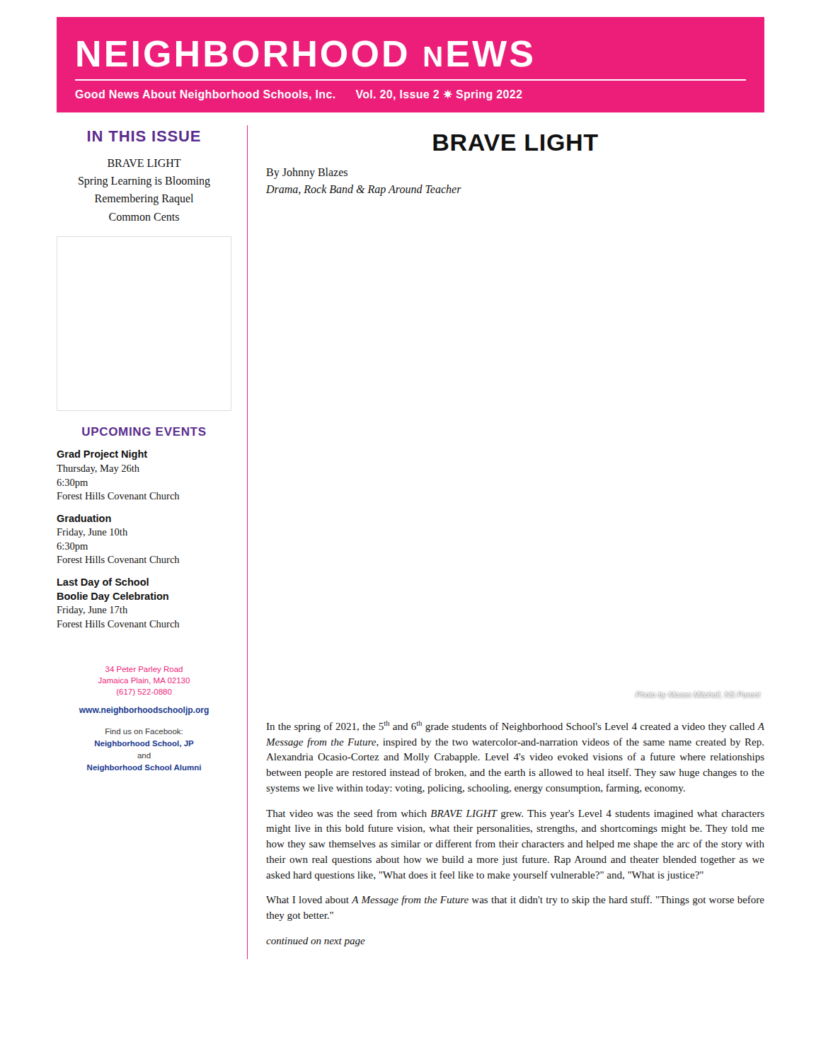Neighborhood News
Good News About Neighborhood Schools, Inc. Vol. 20, Issue 2 ✷ Spring 2022
In this Issue
BRAVE LIGHT
Spring Learning is Blooming
Remembering Raquel
Common Cents
Upcoming Events
Grad Project Night
Thursday, May 26th
6:30pm
Forest Hills Covenant Church
Graduation
Friday, June 10th
6:30pm
Forest Hills Covenant Church
Last Day of School
Boolie Day Celebration
Friday, June 17th
Forest Hills Covenant Church
34 Peter Parley Road
Jamaica Plain, MA 02130
(617) 522-0880
www.neighborhoodschooljp.org
Find us on Facebook:
Neighborhood School, JP
and
Neighborhood School Alumni
BRAVE LIGHT
By Johnny Blazes Drama, Rock Band & Rap Around Teacher
Photo by Moses Mitchell, NS Parent
In the spring of 2021, the 5th and 6th grade students of Neighborhood School's Level 4 created a video they called A Message from the Future, inspired by the two watercolor-and-narration videos of the same name created by Rep. Alexandria Ocasio-Cortez and Molly Crabapple. Level 4's video evoked visions of a future where relationships between people are restored instead of broken, and the earth is allowed to heal itself. They saw huge changes to the systems we live within today: voting, policing, schooling, energy consumption, farming, economy.
That video was the seed from which BRAVE LIGHT grew. This year's Level 4 students imagined what characters might live in this bold future vision, what their personalities, strengths, and shortcomings might be. They told me how they saw themselves as similar or different from their characters and helped me shape the arc of the story with their own real questions about how we build a more just future. Rap Around and theater blended together as we asked hard questions like, "What does it feel like to make yourself vulnerable?" and, "What is justice?"
What I loved about A Message from the Future was that it didn't try to skip the hard stuff. "Things got worse before they got better."
continued on next page